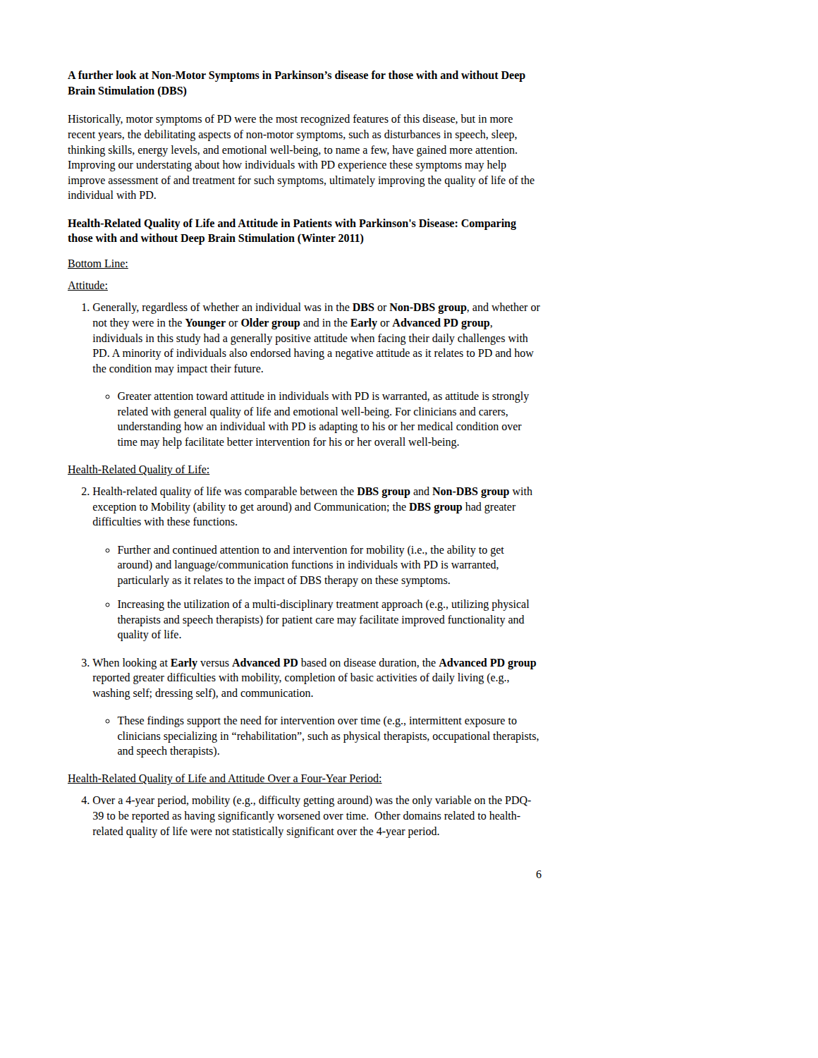A further look at Non-Motor Symptoms in Parkinson’s disease for those with and without Deep Brain Stimulation (DBS)
Historically, motor symptoms of PD were the most recognized features of this disease, but in more recent years, the debilitating aspects of non-motor symptoms, such as disturbances in speech, sleep, thinking skills, energy levels, and emotional well-being, to name a few, have gained more attention. Improving our understating about how individuals with PD experience these symptoms may help improve assessment of and treatment for such symptoms, ultimately improving the quality of life of the individual with PD.
Health-Related Quality of Life and Attitude in Patients with Parkinson's Disease: Comparing those with and without Deep Brain Stimulation (Winter 2011)
Bottom Line:
Attitude:
Generally, regardless of whether an individual was in the DBS or Non-DBS group, and whether or not they were in the Younger or Older group and in the Early or Advanced PD group, individuals in this study had a generally positive attitude when facing their daily challenges with PD. A minority of individuals also endorsed having a negative attitude as it relates to PD and how the condition may impact their future.
Greater attention toward attitude in individuals with PD is warranted, as attitude is strongly related with general quality of life and emotional well-being. For clinicians and carers, understanding how an individual with PD is adapting to his or her medical condition over time may help facilitate better intervention for his or her overall well-being.
Health-Related Quality of Life:
Health-related quality of life was comparable between the DBS group and Non-DBS group with exception to Mobility (ability to get around) and Communication; the DBS group had greater difficulties with these functions.
Further and continued attention to and intervention for mobility (i.e., the ability to get around) and language/communication functions in individuals with PD is warranted, particularly as it relates to the impact of DBS therapy on these symptoms.
Increasing the utilization of a multi-disciplinary treatment approach (e.g., utilizing physical therapists and speech therapists) for patient care may facilitate improved functionality and quality of life.
When looking at Early versus Advanced PD based on disease duration, the Advanced PD group reported greater difficulties with mobility, completion of basic activities of daily living (e.g., washing self; dressing self), and communication.
These findings support the need for intervention over time (e.g., intermittent exposure to clinicians specializing in “rehabilitation”, such as physical therapists, occupational therapists, and speech therapists).
Health-Related Quality of Life and Attitude Over a Four-Year Period:
Over a 4-year period, mobility (e.g., difficulty getting around) was the only variable on the PDQ-39 to be reported as having significantly worsened over time. Other domains related to health-related quality of life were not statistically significant over the 4-year period.
6